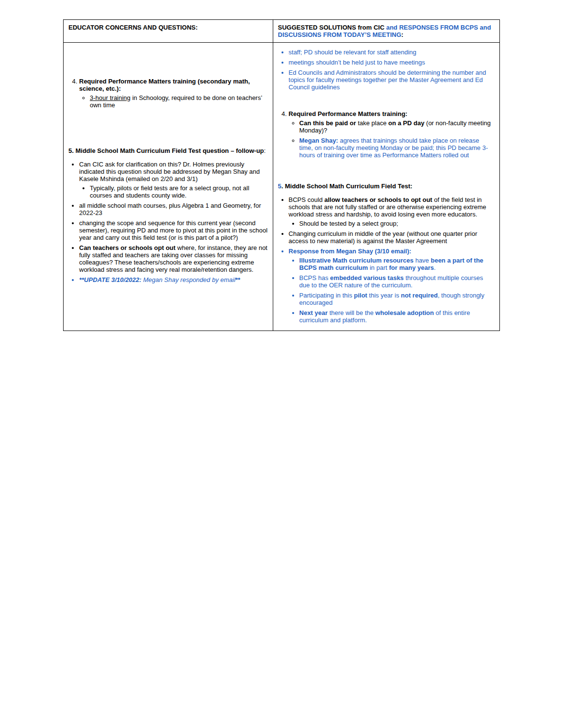| EDUCATOR CONCERNS AND QUESTIONS: | SUGGESTED SOLUTIONS from CIC and RESPONSES FROM BCPS and DISCUSSIONS FROM TODAY’S MEETING : |
| --- | --- |
| Required Performance Matters training (secondary math, science, etc.): 3-hour training in Schoology, required to be done on teachers’ own time 5. Middle School Math Curriculum Field Test question – follow-up : Can CIC ask for clarification on this? Dr. Holmes previously indicated this question should be addressed by Megan Shay and Kasele Mshinda (emailed on 2/20 and 3/1) Typically, pilots or field tests are for a select group, not all courses and students county wide. all middle school math courses, plus Algebra 1 and Geometry, for 2022-23 changing the scope and sequence for this current year (second semester), requiring PD and more to pivot at this point in the school year and carry out this field test (or is this part of a pilot?) Can teachers or schools opt out where, for instance, they are not fully staffed and teachers are taking over classes for missing colleagues? These teachers/schools are experiencing extreme workload stress and facing very real morale/retention dangers. **UPDATE 3/10/2022: Megan Shay responded by email ** | staff; PD should be relevant for staff attending meetings shouldn’t be held just to have meetings Ed Councils and Administrators should be determining the number and topics for faculty meetings together per the Master Agreement and Ed Council guidelines Required Performance Matters training: Can this be paid or take place on a PD day (or non-faculty meeting Monday)? Megan Shay: agrees that trainings should take place on release time, on non-faculty meeting Monday or be paid; this PD became 3-hours of training over time as Performance Matters rolled out 5 . Middle School Math Curriculum Field Test: BCPS could allow teachers or schools to opt out of the field test in schools that are not fully staffed or are otherwise experiencing extreme workload stress and hardship, to avoid losing even more educators. Should be tested by a select group; Changing curriculum in middle of the year (without one quarter prior access to new material) is against the Master Agreement Response from Megan Shay (3/10 email): Illustrative Math curriculum resources have been a part of the BCPS math curriculum in part for many years . BCPS has embedded various tasks throughout multiple courses due to the OER nature of the curriculum. Participating in this pilot this year is not required , though strongly encouraged Next year there will be the wholesale adoption of this entire curriculum and platform. |